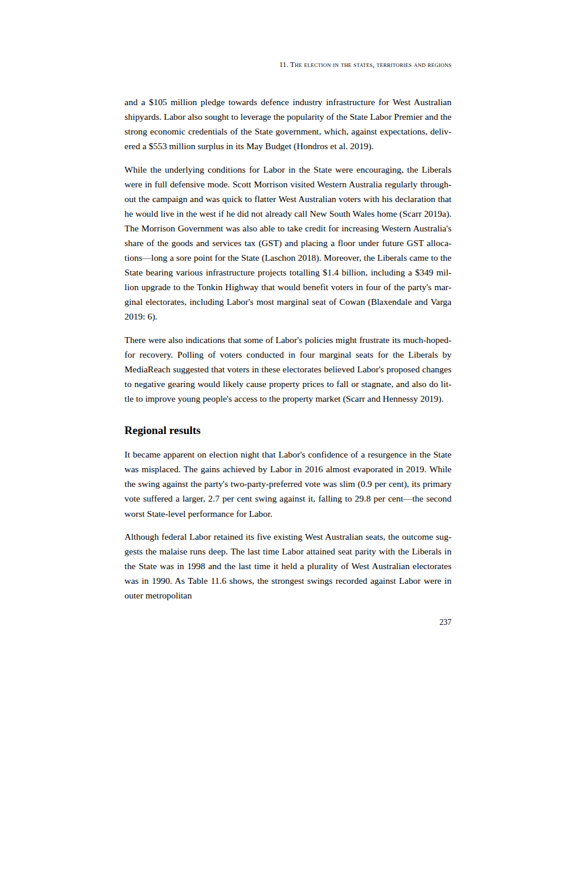11. The election in the states, territories and regions
and a $105 million pledge towards defence industry infrastructure for West Australian shipyards. Labor also sought to leverage the popularity of the State Labor Premier and the strong economic credentials of the State government, which, against expectations, delivered a $553 million surplus in its May Budget (Hondros et al. 2019).
While the underlying conditions for Labor in the State were encouraging, the Liberals were in full defensive mode. Scott Morrison visited Western Australia regularly throughout the campaign and was quick to flatter West Australian voters with his declaration that he would live in the west if he did not already call New South Wales home (Scarr 2019a). The Morrison Government was also able to take credit for increasing Western Australia's share of the goods and services tax (GST) and placing a floor under future GST allocations—long a sore point for the State (Laschon 2018). Moreover, the Liberals came to the State bearing various infrastructure projects totalling $1.4 billion, including a $349 million upgrade to the Tonkin Highway that would benefit voters in four of the party's marginal electorates, including Labor's most marginal seat of Cowan (Blaxendale and Varga 2019: 6).
There were also indications that some of Labor's policies might frustrate its much-hoped-for recovery. Polling of voters conducted in four marginal seats for the Liberals by MediaReach suggested that voters in these electorates believed Labor's proposed changes to negative gearing would likely cause property prices to fall or stagnate, and also do little to improve young people's access to the property market (Scarr and Hennessy 2019).
Regional results
It became apparent on election night that Labor's confidence of a resurgence in the State was misplaced. The gains achieved by Labor in 2016 almost evaporated in 2019. While the swing against the party's two-party-preferred vote was slim (0.9 per cent), its primary vote suffered a larger, 2.7 per cent swing against it, falling to 29.8 per cent—the second worst State-level performance for Labor.
Although federal Labor retained its five existing West Australian seats, the outcome suggests the malaise runs deep. The last time Labor attained seat parity with the Liberals in the State was in 1998 and the last time it held a plurality of West Australian electorates was in 1990. As Table 11.6 shows, the strongest swings recorded against Labor were in outer metropolitan
237